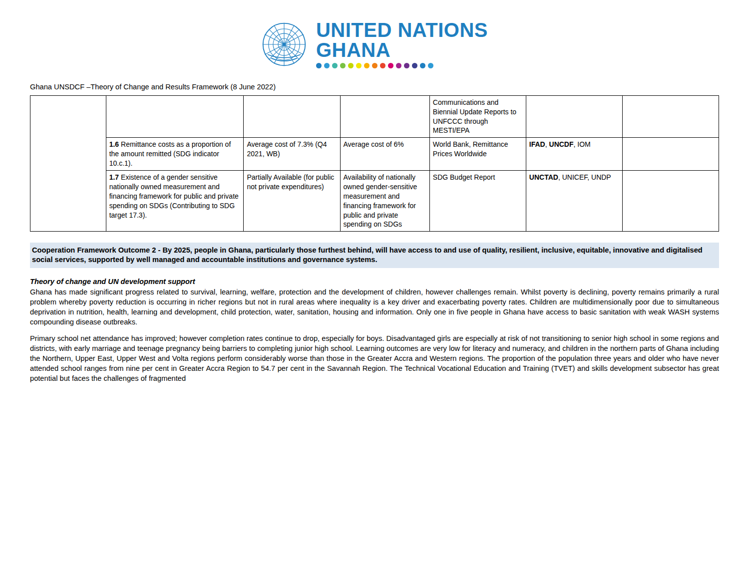UNITED NATIONS
GHANA
Ghana UNSDCF –Theory of Change and Results Framework (8 June 2022)
| | | | | Communications and Biennial Update Reports to UNFCCC through MESTI/EPA | | |
| 1.6 Remittance costs as a proportion of the amount remitted (SDG indicator 10.c.1). | Average cost of 7.3% (Q4 2021, WB) | Average cost of 6% | World Bank, Remittance Prices Worldwide | IFAD , UNCDF , IOM | |
| 1.7 Existence of a gender sensitive nationally owned measurement and financing framework for public and private spending on SDGs (Contributing to SDG target 17.3). | Partially Available (for public not private expenditures) | Availability of nationally owned gender-sensitive measurement and financing framework for public and private spending on SDGs | SDG Budget Report | UNCTAD , UNICEF, UNDP | |
Cooperation Framework Outcome 2 - By 2025, people in Ghana, particularly those furthest behind, will have access to and use of quality, resilient, inclusive, equitable, innovative and digitalised social services, supported by well managed and accountable institutions and governance systems.
Theory of change and UN development support
Ghana has made significant progress related to survival, learning, welfare, protection and the development of children, however challenges remain. Whilst poverty is declining, poverty remains primarily a rural problem whereby poverty reduction is occurring in richer regions but not in rural areas where inequality is a key driver and exacerbating poverty rates. Children are multidimensionally poor due to simultaneous deprivation in nutrition, health, learning and development, child protection, water, sanitation, housing and information. Only one in five people in Ghana have access to basic sanitation with weak WASH systems compounding disease outbreaks.
Primary school net attendance has improved; however completion rates continue to drop, especially for boys. Disadvantaged girls are especially at risk of not transitioning to senior high school in some regions and districts, with early marriage and teenage pregnancy being barriers to completing junior high school. Learning outcomes are very low for literacy and numeracy, and children in the northern parts of Ghana including the Northern, Upper East, Upper West and Volta regions perform considerably worse than those in the Greater Accra and Western regions. The proportion of the population three years and older who have never attended school ranges from nine per cent in Greater Accra Region to 54.7 per cent in the Savannah Region. The Technical Vocational Education and Training (TVET) and skills development subsector has great potential but faces the challenges of fragmented